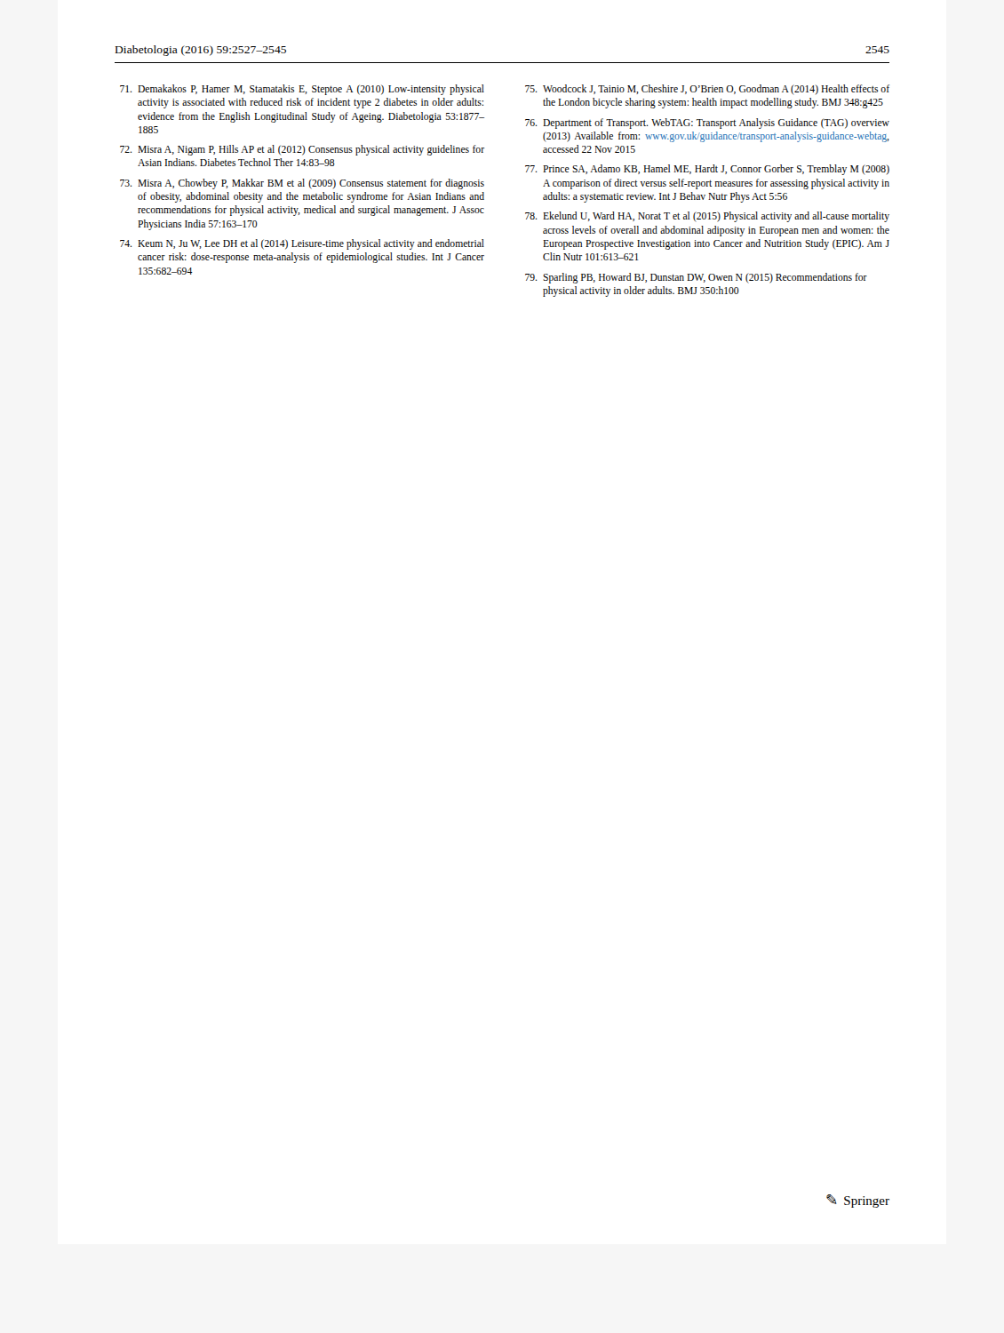Diabetologia (2016) 59:2527–2545
2545
71 Demakakos P, Hamer M, Stamatakis E, Steptoe A (2010) Low-intensity physical activity is associated with reduced risk of incident type 2 diabetes in older adults: evidence from the English Longitudinal Study of Ageing. Diabetologia 53:1877–1885
72 Misra A, Nigam P, Hills AP et al (2012) Consensus physical activity guidelines for Asian Indians. Diabetes Technol Ther 14:83–98
73 Misra A, Chowbey P, Makkar BM et al (2009) Consensus statement for diagnosis of obesity, abdominal obesity and the metabolic syndrome for Asian Indians and recommendations for physical activity, medical and surgical management. J Assoc Physicians India 57:163–170
74 Keum N, Ju W, Lee DH et al (2014) Leisure-time physical activity and endometrial cancer risk: dose-response meta-analysis of epidemiological studies. Int J Cancer 135:682–694
75 Woodcock J, Tainio M, Cheshire J, O’Brien O, Goodman A (2014) Health effects of the London bicycle sharing system: health impact modelling study. BMJ 348:g425
76 Department of Transport. WebTAG: Transport Analysis Guidance (TAG) overview (2013) Available from: www.gov.uk/guidance/transport-analysis-guidance-webtag, accessed 22 Nov 2015
77 Prince SA, Adamo KB, Hamel ME, Hardt J, Connor Gorber S, Tremblay M (2008) A comparison of direct versus self-report measures for assessing physical activity in adults: a systematic review. Int J Behav Nutr Phys Act 5:56
78 Ekelund U, Ward HA, Norat T et al (2015) Physical activity and all-cause mortality across levels of overall and abdominal adiposity in European men and women: the European Prospective Investigation into Cancer and Nutrition Study (EPIC). Am J Clin Nutr 101:613–621
79 Sparling PB, Howard BJ, Dunstan DW, Owen N (2015) Recommendations for physical activity in older adults. BMJ 350:h100
✎ Springer